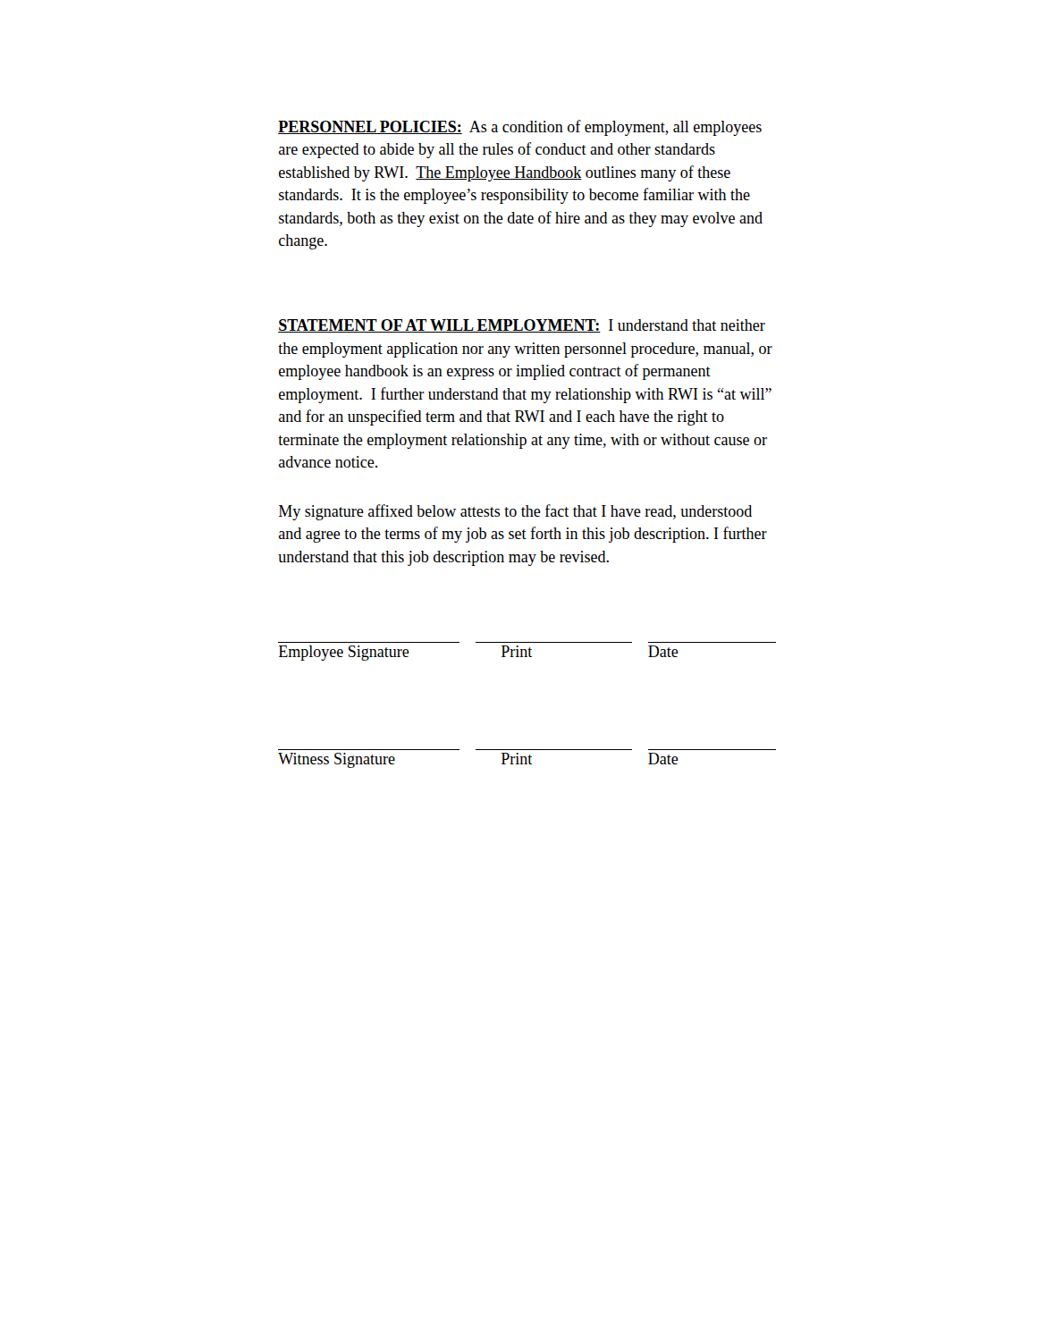PERSONNEL POLICIES: As a condition of employment, all employees are expected to abide by all the rules of conduct and other standards established by RWI. The Employee Handbook outlines many of these standards. It is the employee’s responsibility to become familiar with the standards, both as they exist on the date of hire and as they may evolve and change.
STATEMENT OF AT WILL EMPLOYMENT: I understand that neither the employment application nor any written personnel procedure, manual, or employee handbook is an express or implied contract of permanent employment. I further understand that my relationship with RWI is “at will” and for an unspecified term and that RWI and I each have the right to terminate the employment relationship at any time, with or without cause or advance notice.
My signature affixed below attests to the fact that I have read, understood and agree to the terms of my job as set forth in this job description. I further understand that this job description may be revised.
| Employee Signature | | Print | | Date |
| Witness Signature | | Print | | Date |